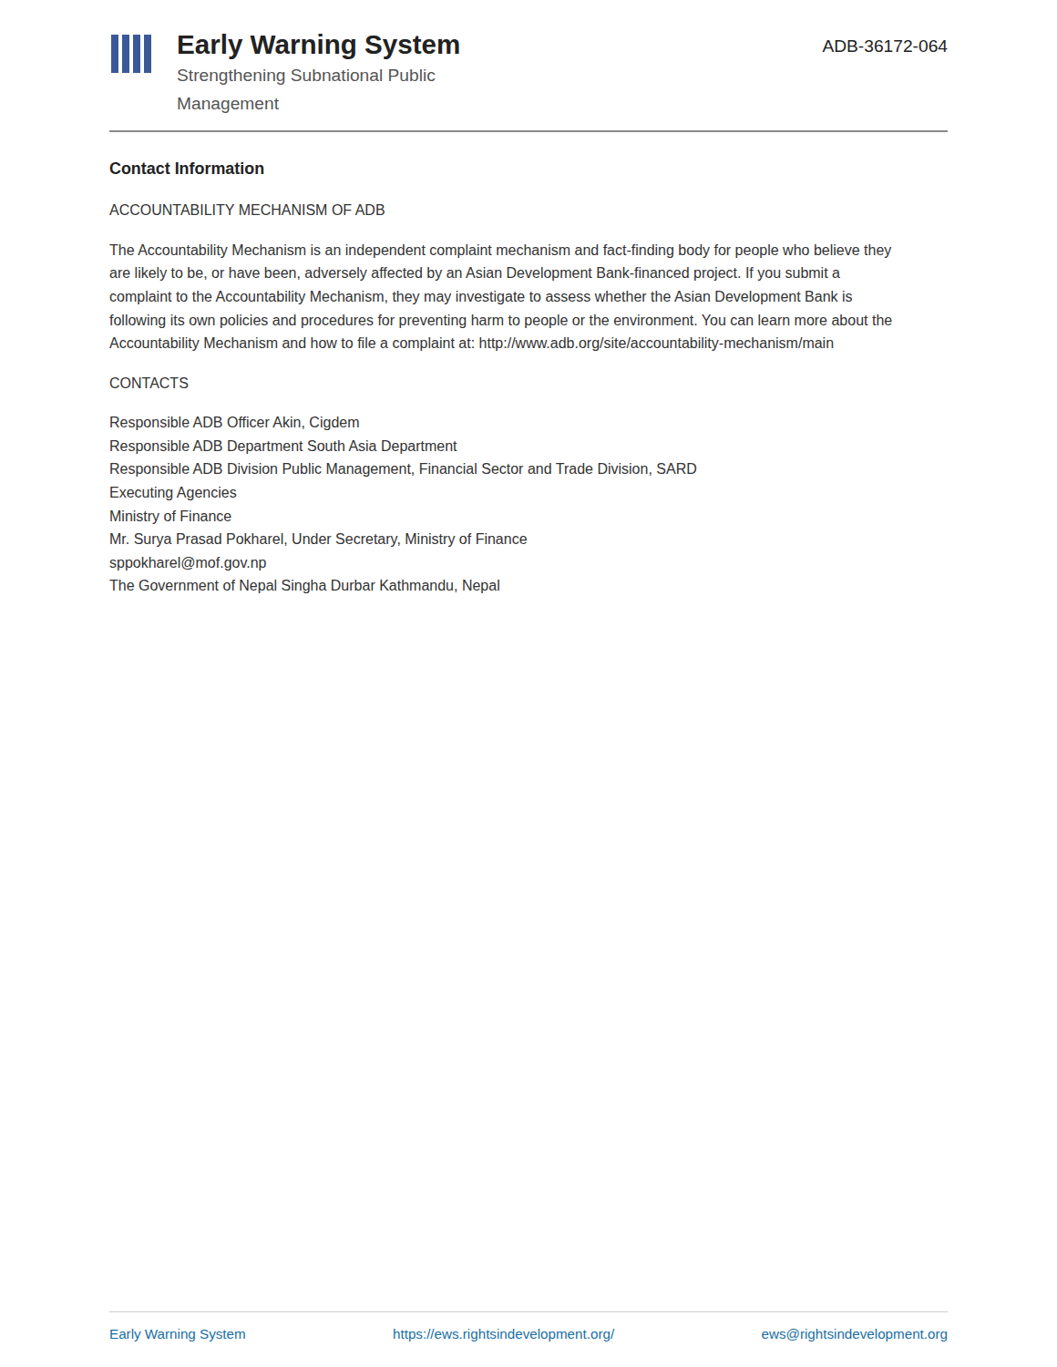Early Warning System
Strengthening Subnational Public Management
ADB-36172-064
Contact Information
ACCOUNTABILITY MECHANISM OF ADB
The Accountability Mechanism is an independent complaint mechanism and fact-finding body for people who believe they are likely to be, or have been, adversely affected by an Asian Development Bank-financed project. If you submit a complaint to the Accountability Mechanism, they may investigate to assess whether the Asian Development Bank is following its own policies and procedures for preventing harm to people or the environment. You can learn more about the Accountability Mechanism and how to file a complaint at: http://www.adb.org/site/accountability-mechanism/main
CONTACTS
Responsible ADB Officer Akin, Cigdem
Responsible ADB Department South Asia Department
Responsible ADB Division Public Management, Financial Sector and Trade Division, SARD
Executing Agencies
Ministry of Finance
Mr. Surya Prasad Pokharel, Under Secretary, Ministry of Finance
sppokharel@mof.gov.np
The Government of Nepal Singha Durbar Kathmandu, Nepal
Early Warning System
https://ews.rightsindevelopment.org/
ews@rightsindevelopment.org